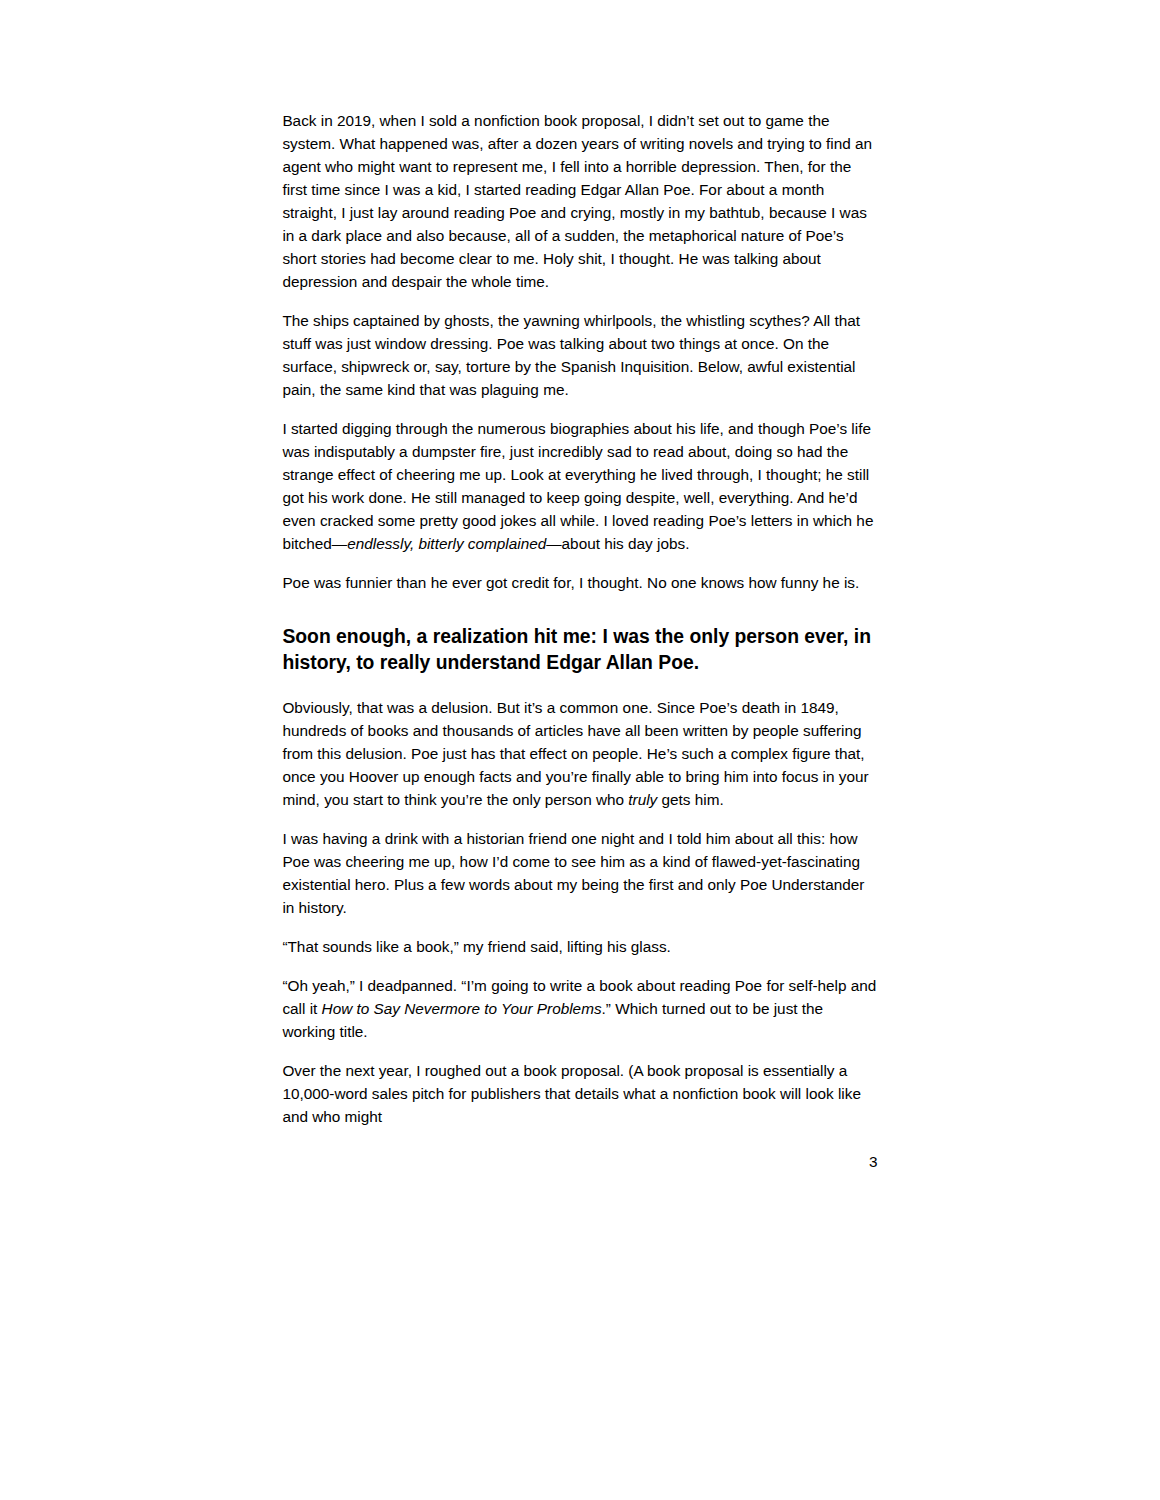Back in 2019, when I sold a nonfiction book proposal, I didn’t set out to game the system. What happened was, after a dozen years of writing novels and trying to find an agent who might want to represent me, I fell into a horrible depression. Then, for the first time since I was a kid, I started reading Edgar Allan Poe. For about a month straight, I just lay around reading Poe and crying, mostly in my bathtub, because I was in a dark place and also because, all of a sudden, the metaphorical nature of Poe’s short stories had become clear to me. Holy shit, I thought. He was talking about depression and despair the whole time.
The ships captained by ghosts, the yawning whirlpools, the whistling scythes? All that stuff was just window dressing. Poe was talking about two things at once. On the surface, shipwreck or, say, torture by the Spanish Inquisition. Below, awful existential pain, the same kind that was plaguing me.
I started digging through the numerous biographies about his life, and though Poe’s life was indisputably a dumpster fire, just incredibly sad to read about, doing so had the strange effect of cheering me up. Look at everything he lived through, I thought; he still got his work done. He still managed to keep going despite, well, everything. And he’d even cracked some pretty good jokes all while. I loved reading Poe’s letters in which he bitched—endlessly, bitterly complained—about his day jobs.
Poe was funnier than he ever got credit for, I thought. No one knows how funny he is.
Soon enough, a realization hit me: I was the only person ever, in history, to really understand Edgar Allan Poe.
Obviously, that was a delusion. But it’s a common one. Since Poe’s death in 1849, hundreds of books and thousands of articles have all been written by people suffering from this delusion. Poe just has that effect on people. He’s such a complex figure that, once you Hoover up enough facts and you’re finally able to bring him into focus in your mind, you start to think you’re the only person who truly gets him.
I was having a drink with a historian friend one night and I told him about all this: how Poe was cheering me up, how I’d come to see him as a kind of flawed-yet-fascinating existential hero. Plus a few words about my being the first and only Poe Understander in history.
“That sounds like a book,” my friend said, lifting his glass.
“Oh yeah,” I deadpanned. “I’m going to write a book about reading Poe for self-help and call it How to Say Nevermore to Your Problems.” Which turned out to be just the working title.
Over the next year, I roughed out a book proposal. (A book proposal is essentially a 10,000-word sales pitch for publishers that details what a nonfiction book will look like and who might
3